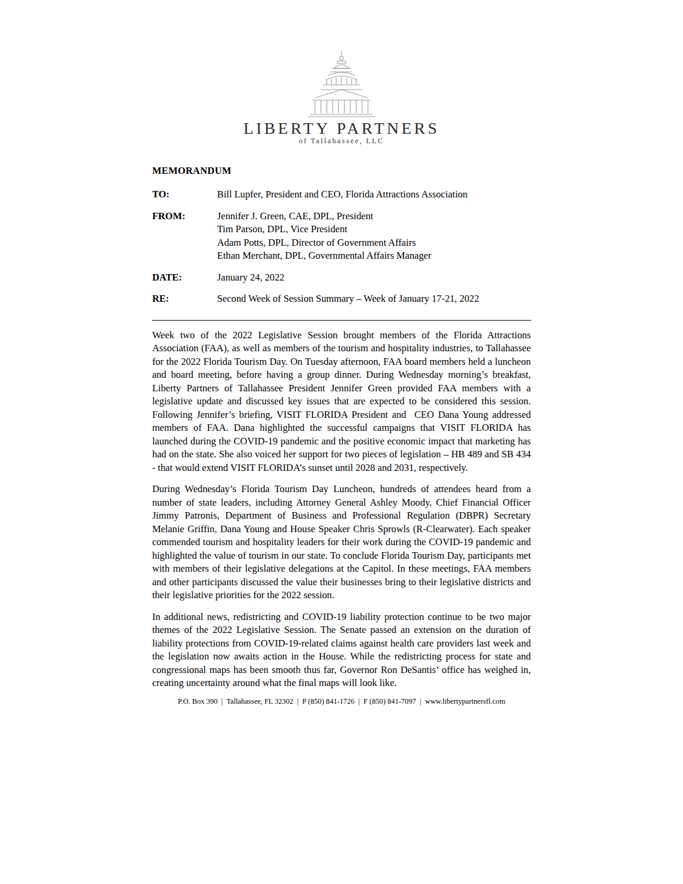LIBERTY PARTNERS
of Tallahassee, LLC
MEMORANDUM
| TO: | Bill Lupfer, President and CEO, Florida Attractions Association |
| FROM: | Jennifer J. Green, CAE, DPL, President Tim Parson, DPL, Vice President Adam Potts, DPL, Director of Government Affairs Ethan Merchant, DPL, Governmental Affairs Manager |
| DATE: | January 24, 2022 |
| RE: | Second Week of Session Summary – Week of January 17-21, 2022 |
Week two of the 2022 Legislative Session brought members of the Florida Attractions Association (FAA), as well as members of the tourism and hospitality industries, to Tallahassee for the 2022 Florida Tourism Day. On Tuesday afternoon, FAA board members held a luncheon and board meeting, before having a group dinner. During Wednesday morning’s breakfast, Liberty Partners of Tallahassee President Jennifer Green provided FAA members with a legislative update and discussed key issues that are expected to be considered this session. Following Jennifer’s briefing, VISIT FLORIDA President and CEO Dana Young addressed members of FAA. Dana highlighted the successful campaigns that VISIT FLORIDA has launched during the COVID-19 pandemic and the positive economic impact that marketing has had on the state. She also voiced her support for two pieces of legislation – HB 489 and SB 434 - that would extend VISIT FLORIDA’s sunset until 2028 and 2031, respectively.
During Wednesday’s Florida Tourism Day Luncheon, hundreds of attendees heard from a number of state leaders, including Attorney General Ashley Moody, Chief Financial Officer Jimmy Patronis, Department of Business and Professional Regulation (DBPR) Secretary Melanie Griffin, Dana Young and House Speaker Chris Sprowls (R-Clearwater). Each speaker commended tourism and hospitality leaders for their work during the COVID-19 pandemic and highlighted the value of tourism in our state. To conclude Florida Tourism Day, participants met with members of their legislative delegations at the Capitol. In these meetings, FAA members and other participants discussed the value their businesses bring to their legislative districts and their legislative priorities for the 2022 session.
In additional news, redistricting and COVID-19 liability protection continue to be two major themes of the 2022 Legislative Session. The Senate passed an extension on the duration of liability protections from COVID-19-related claims against health care providers last week and the legislation now awaits action in the House. While the redistricting process for state and congressional maps has been smooth thus far, Governor Ron DeSantis’ office has weighed in, creating uncertainty around what the final maps will look like.
P.O. Box 390 | Tallahassee, FL 32302 | P (850) 841-1726 | F (850) 841-7097 | www.libertypartnersfl.com